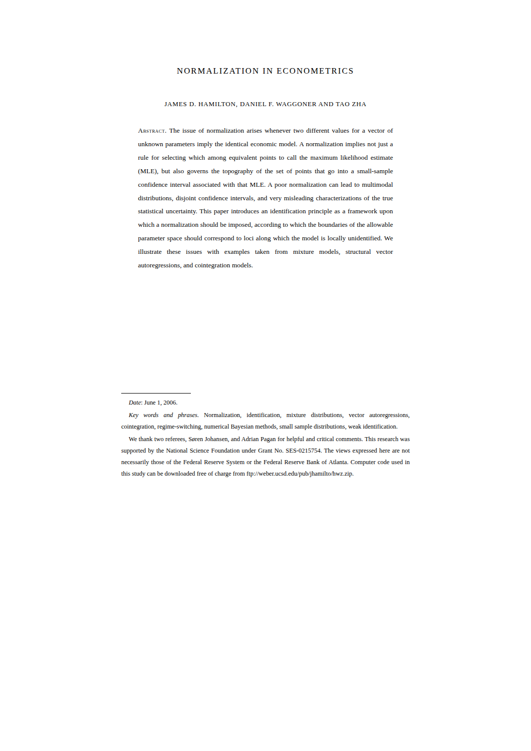Normalization in Econometrics
James D. Hamilton, Daniel F. Waggoner and Tao Zha
Abstract. The issue of normalization arises whenever two different values for a vector of unknown parameters imply the identical economic model. A normalization implies not just a rule for selecting which among equivalent points to call the maximum likelihood estimate (MLE), but also governs the topography of the set of points that go into a small-sample confidence interval associated with that MLE. A poor normalization can lead to multimodal distributions, disjoint confidence intervals, and very misleading characterizations of the true statistical uncertainty. This paper introduces an identification principle as a framework upon which a normalization should be imposed, according to which the boundaries of the allowable parameter space should correspond to loci along which the model is locally unidentified. We illustrate these issues with examples taken from mixture models, structural vector autoregressions, and cointegration models.
Date: June 1, 2006.
Key words and phrases. Normalization, identification, mixture distributions, vector autoregressions, cointegration, regime-switching, numerical Bayesian methods, small sample distributions, weak identification.
We thank two referees, Søren Johansen, and Adrian Pagan for helpful and critical comments. This research was supported by the National Science Foundation under Grant No. SES-0215754. The views expressed here are not necessarily those of the Federal Reserve System or the Federal Reserve Bank of Atlanta. Computer code used in this study can be downloaded free of charge from ftp://weber.ucsd.edu/pub/jhamilto/hwz.zip.